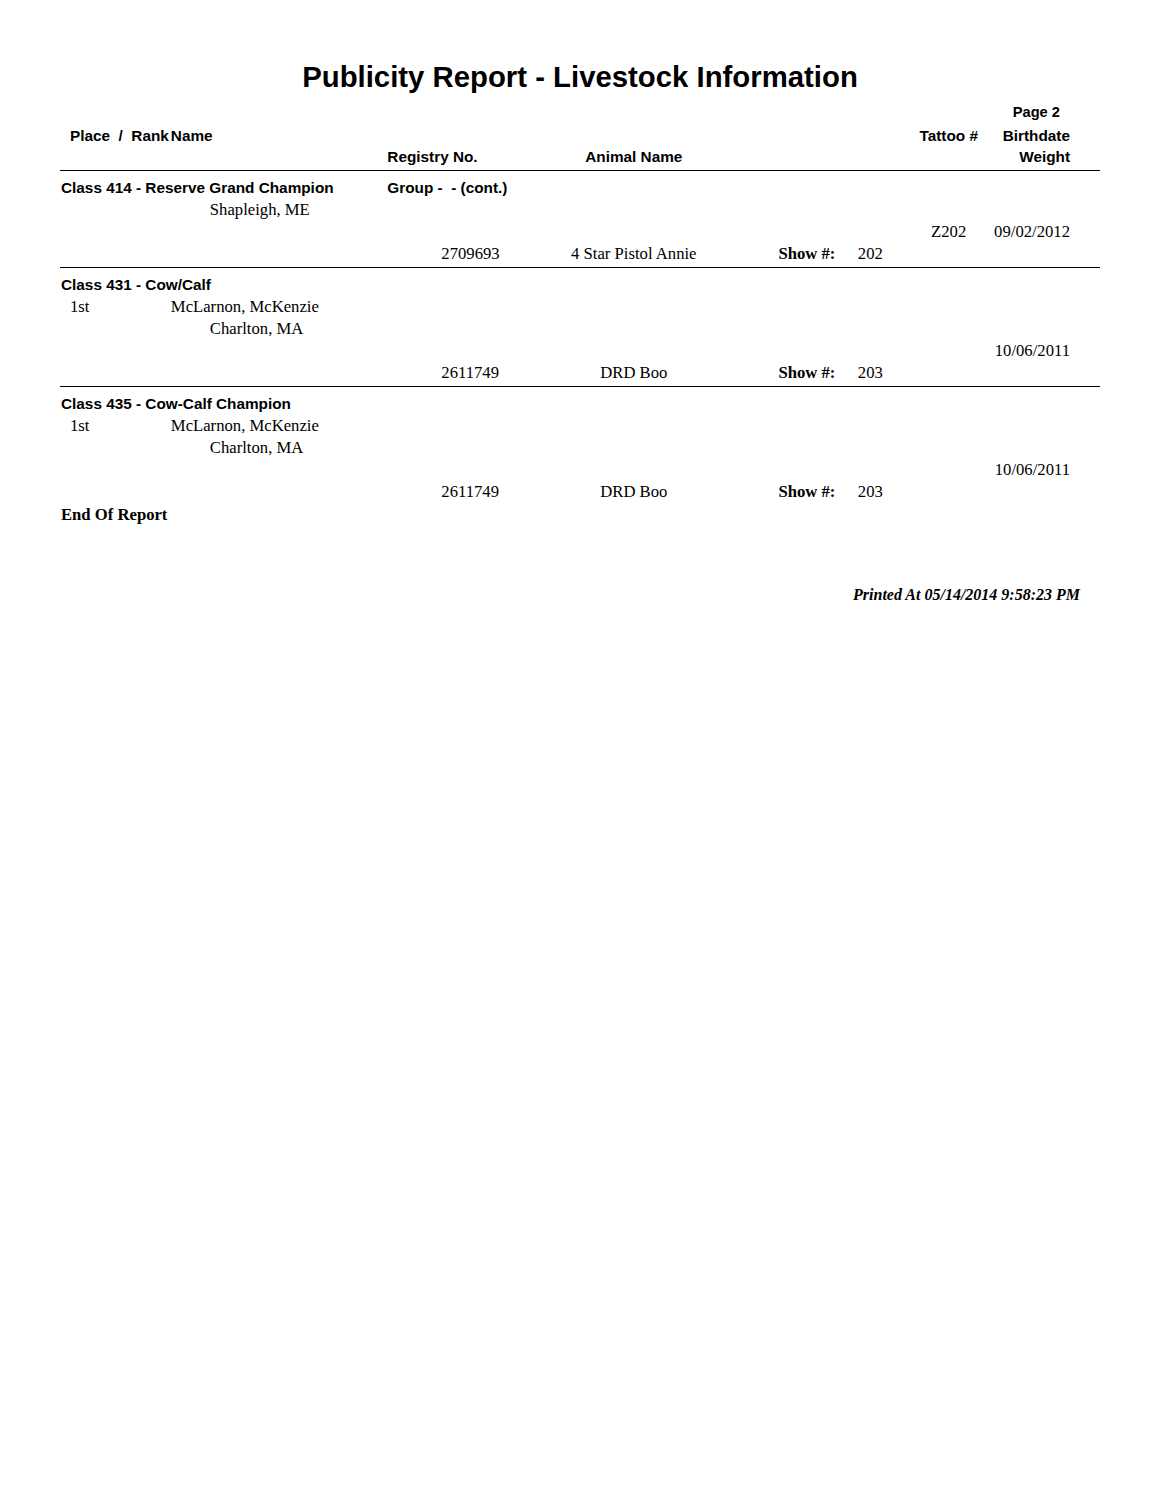Publicity Report - Livestock Information
Page 2
| Place / Rank | Name | | | | | Tattoo # | Birthdate |
| | | Registry No. | Animal Name | | | | Weight |
| Class 414 - Reserve Grand Champion | Group - - (cont.) | |
| | Shapleigh, ME | | | | | | |
| | | | | | | Z202 | 09/02/2012 |
| | | 2709693 | 4 Star Pistol Annie | Show #: | 202 | | |
| Class 431 - Cow/Calf | |
| 1st | McLarnon, McKenzie | | | | | | |
| | Charlton, MA | | | | | | |
| | | | | | | | 10/06/2011 |
| | | 2611749 | DRD Boo | Show #: | 203 | | |
| Class 435 - Cow-Calf Champion | |
| 1st | McLarnon, McKenzie | | | | | | |
| | Charlton, MA | | | | | | |
| | | | | | | | 10/06/2011 |
| | | 2611749 | DRD Boo | Show #: | 203 | | |
| End Of Report |
Printed At 05/14/2014 9:58:23 PM